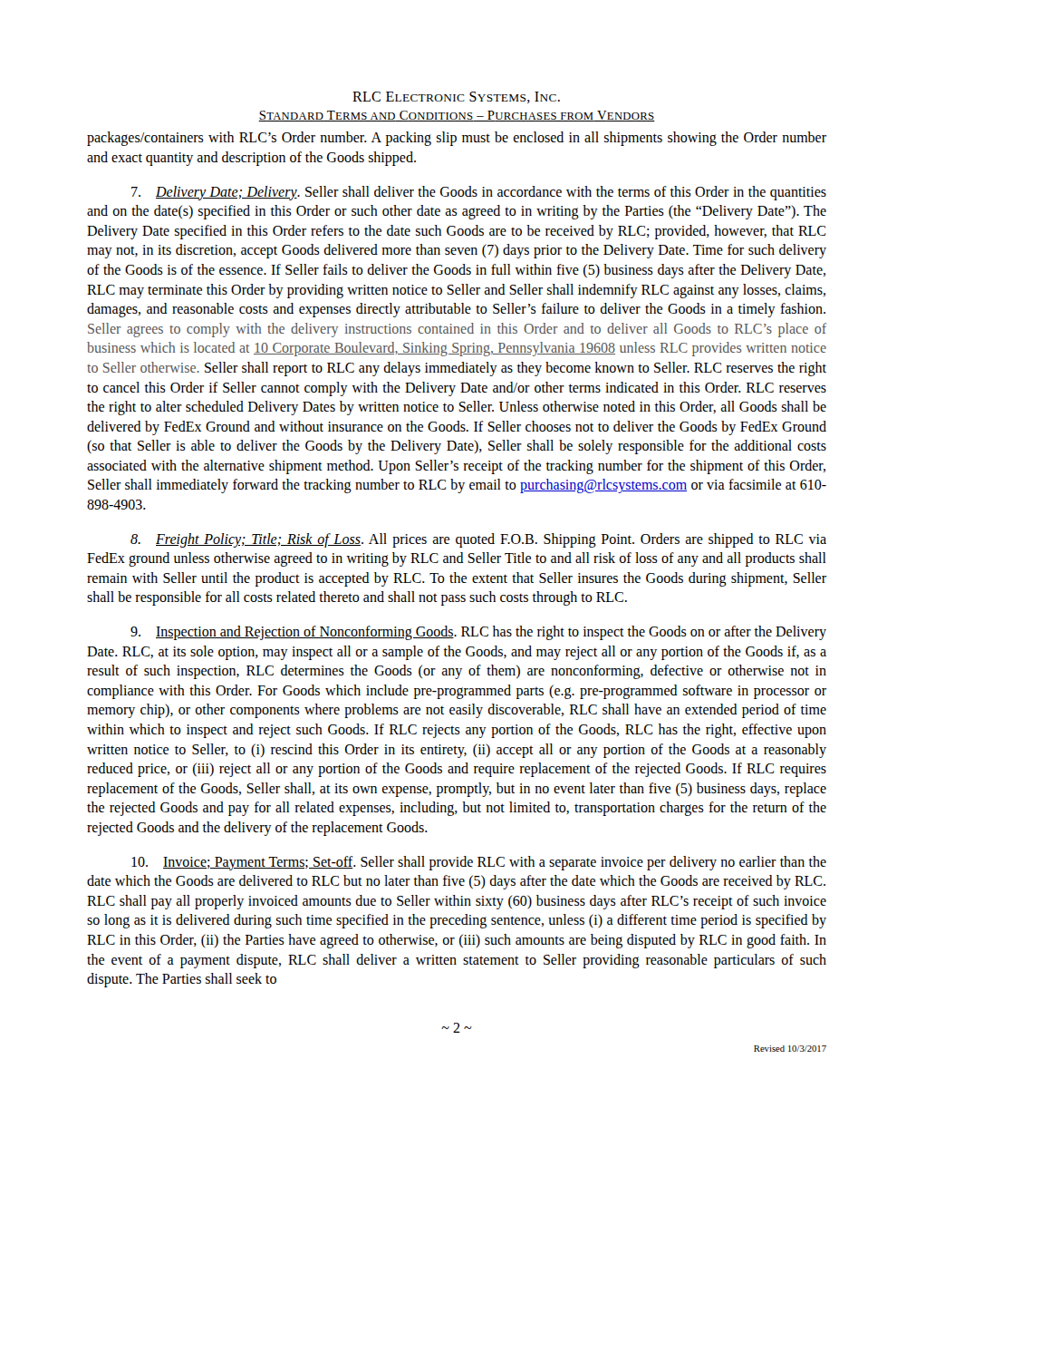RLC ELECTRONIC SYSTEMS, INC.
STANDARD TERMS AND CONDITIONS – PURCHASES FROM VENDORS
packages/containers with RLC’s Order number. A packing slip must be enclosed in all shipments showing the Order number and exact quantity and description of the Goods shipped.
7. Delivery Date; Delivery. Seller shall deliver the Goods in accordance with the terms of this Order in the quantities and on the date(s) specified in this Order or such other date as agreed to in writing by the Parties (the “Delivery Date”). The Delivery Date specified in this Order refers to the date such Goods are to be received by RLC; provided, however, that RLC may not, in its discretion, accept Goods delivered more than seven (7) days prior to the Delivery Date. Time for such delivery of the Goods is of the essence. If Seller fails to deliver the Goods in full within five (5) business days after the Delivery Date, RLC may terminate this Order by providing written notice to Seller and Seller shall indemnify RLC against any losses, claims, damages, and reasonable costs and expenses directly attributable to Seller’s failure to deliver the Goods in a timely fashion. Seller agrees to comply with the delivery instructions contained in this Order and to deliver all Goods to RLC’s place of business which is located at 10 Corporate Boulevard, Sinking Spring, Pennsylvania 19608 unless RLC provides written notice to Seller otherwise. Seller shall report to RLC any delays immediately as they become known to Seller. RLC reserves the right to cancel this Order if Seller cannot comply with the Delivery Date and/or other terms indicated in this Order. RLC reserves the right to alter scheduled Delivery Dates by written notice to Seller. Unless otherwise noted in this Order, all Goods shall be delivered by FedEx Ground and without insurance on the Goods. If Seller chooses not to deliver the Goods by FedEx Ground (so that Seller is able to deliver the Goods by the Delivery Date), Seller shall be solely responsible for the additional costs associated with the alternative shipment method. Upon Seller’s receipt of the tracking number for the shipment of this Order, Seller shall immediately forward the tracking number to RLC by email to purchasing@rlcsystems.com or via facsimile at 610-898-4903.
8. Freight Policy; Title; Risk of Loss. All prices are quoted F.O.B. Shipping Point. Orders are shipped to RLC via FedEx ground unless otherwise agreed to in writing by RLC and Seller Title to and all risk of loss of any and all products shall remain with Seller until the product is accepted by RLC. To the extent that Seller insures the Goods during shipment, Seller shall be responsible for all costs related thereto and shall not pass such costs through to RLC.
9. Inspection and Rejection of Nonconforming Goods. RLC has the right to inspect the Goods on or after the Delivery Date. RLC, at its sole option, may inspect all or a sample of the Goods, and may reject all or any portion of the Goods if, as a result of such inspection, RLC determines the Goods (or any of them) are nonconforming, defective or otherwise not in compliance with this Order. For Goods which include pre-programmed parts (e.g. pre-programmed software in processor or memory chip), or other components where problems are not easily discoverable, RLC shall have an extended period of time within which to inspect and reject such Goods. If RLC rejects any portion of the Goods, RLC has the right, effective upon written notice to Seller, to (i) rescind this Order in its entirety, (ii) accept all or any portion of the Goods at a reasonably reduced price, or (iii) reject all or any portion of the Goods and require replacement of the rejected Goods. If RLC requires replacement of the Goods, Seller shall, at its own expense, promptly, but in no event later than five (5) business days, replace the rejected Goods and pay for all related expenses, including, but not limited to, transportation charges for the return of the rejected Goods and the delivery of the replacement Goods.
10. Invoice; Payment Terms; Set-off. Seller shall provide RLC with a separate invoice per delivery no earlier than the date which the Goods are delivered to RLC but no later than five (5) days after the date which the Goods are received by RLC. RLC shall pay all properly invoiced amounts due to Seller within sixty (60) business days after RLC’s receipt of such invoice so long as it is delivered during such time specified in the preceding sentence, unless (i) a different time period is specified by RLC in this Order, (ii) the Parties have agreed to otherwise, or (iii) such amounts are being disputed by RLC in good faith. In the event of a payment dispute, RLC shall deliver a written statement to Seller providing reasonable particulars of such dispute. The Parties shall seek to
~ 2 ~ Revised 10/3/2017